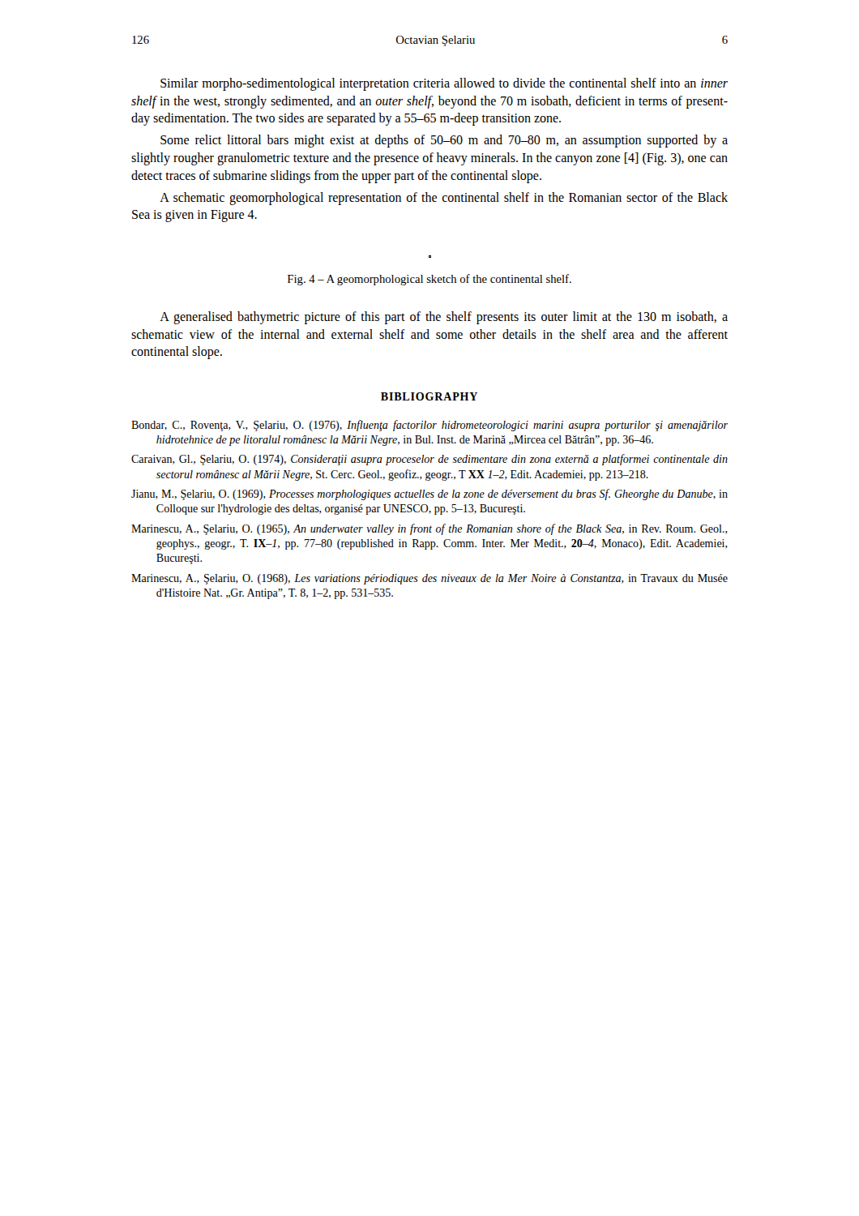126 Octavian Şelariu 6
Similar morpho-sedimentological interpretation criteria allowed to divide the continental shelf into an inner shelf in the west, strongly sedimented, and an outer shelf, beyond the 70 m isobath, deficient in terms of present-day sedimentation. The two sides are separated by a 55–65 m-deep transition zone.
Some relict littoral bars might exist at depths of 50–60 m and 70–80 m, an assumption supported by a slightly rougher granulometric texture and the presence of heavy minerals. In the canyon zone [4] (Fig. 3), one can detect traces of submarine slidings from the upper part of the continental slope.
A schematic geomorphological representation of the continental shelf in the Romanian sector of the Black Sea is given in Figure 4.
Fig. 4 – A geomorphological sketch of the continental shelf.
A generalised bathymetric picture of this part of the shelf presents its outer limit at the 130 m isobath, a schematic view of the internal and external shelf and some other details in the shelf area and the afferent continental slope.
BIBLIOGRAPHY
Bondar, C., Rovenţa, V., Şelariu, O. (1976), Influenţa factorilor hidrometeorologici marini asupra porturilor şi amenajărilor hidrotehnice de pe litoralul românesc la Mării Negre, in Bul. Inst. de Marină „Mircea cel Bătrân”, pp. 36–46.
Caraivan, Gl., Şelariu, O. (1974), Consideraţii asupra proceselor de sedimentare din zona externă a platformei continentale din sectorul românesc al Mării Negre, St. Cerc. Geol., geofiz., geogr., T XX 1–2, Edit. Academiei, pp. 213–218.
Jianu, M., Şelariu, O. (1969), Processes morphologiques actuelles de la zone de déversement du bras Sf. Gheorghe du Danube, in Colloque sur l'hydrologie des deltas, organisé par UNESCO, pp. 5–13, Bucureşti.
Marinescu, A., Şelariu, O. (1965), An underwater valley in front of the Romanian shore of the Black Sea, in Rev. Roum. Geol., geophys., geogr., T. IX–1, pp. 77–80 (republished in Rapp. Comm. Inter. Mer Medit., 20–4, Monaco), Edit. Academiei, Bucureşti.
Marinescu, A., Şelariu, O. (1968), Les variations périodiques des niveaux de la Mer Noire à Constantza, in Travaux du Musée d'Histoire Nat. „Gr. Antipa”, T. 8, 1–2, pp. 531–535.